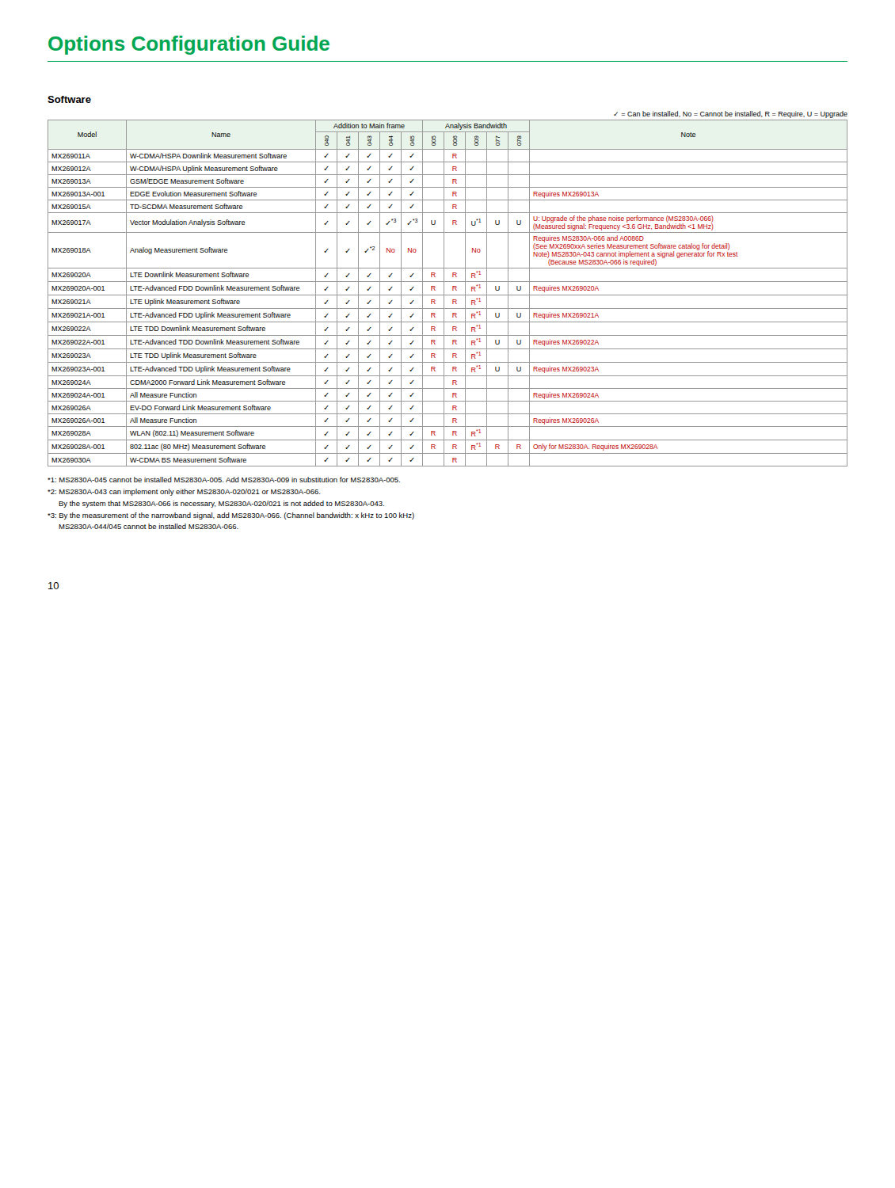Options Configuration Guide
Software
✓ = Can be installed, No = Cannot be installed, R = Require, U = Upgrade
| Model | Name | Addition to Main frame | Analysis Bandwidth | Note |
| --- | --- | --- | --- | --- |
| 040 | 041 | 043 | 044 | 045 | 005 | 006 | 009 | 077 | 078 |
| MX269011A | W-CDMA/HSPA Downlink Measurement Software | ✓ | ✓ | ✓ | ✓ | ✓ | | R | | | | |
| MX269012A | W-CDMA/HSPA Uplink Measurement Software | ✓ | ✓ | ✓ | ✓ | ✓ | | R | | | | |
| MX269013A | GSM/EDGE Measurement Software | ✓ | ✓ | ✓ | ✓ | ✓ | | R | | | | |
| MX269013A-001 | EDGE Evolution Measurement Software | ✓ | ✓ | ✓ | ✓ | ✓ | | R | | | | Requires MX269013A |
| MX269015A | TD-SCDMA Measurement Software | ✓ | ✓ | ✓ | ✓ | ✓ | | R | | | | |
| MX269017A | Vector Modulation Analysis Software | ✓ | ✓ | ✓ | ✓ *3 | ✓ *3 | U | R | U *1 | U | U | U: Upgrade of the phase noise performance (MS2830A-066) (Measured signal: Frequency <3.6 GHz, Bandwidth <1 MHz) |
| MX269018A | Analog Measurement Software | ✓ | ✓ | ✓ *2 | No | No | | | No | | | Requires MS2830A-066 and A0086D (See MX2690xxA series Measurement Software catalog for detail) Note) MS2830A-043 cannot implement a signal generator for Rx test (Because MS2830A-066 is required) |
| MX269020A | LTE Downlink Measurement Software | ✓ | ✓ | ✓ | ✓ | ✓ | R | R | R *1 | | | |
| MX269020A-001 | LTE-Advanced FDD Downlink Measurement Software | ✓ | ✓ | ✓ | ✓ | ✓ | R | R | R *1 | U | U | Requires MX269020A |
| MX269021A | LTE Uplink Measurement Software | ✓ | ✓ | ✓ | ✓ | ✓ | R | R | R *1 | | | |
| MX269021A-001 | LTE-Advanced FDD Uplink Measurement Software | ✓ | ✓ | ✓ | ✓ | ✓ | R | R | R *1 | U | U | Requires MX269021A |
| MX269022A | LTE TDD Downlink Measurement Software | ✓ | ✓ | ✓ | ✓ | ✓ | R | R | R *1 | | | |
| MX269022A-001 | LTE-Advanced TDD Downlink Measurement Software | ✓ | ✓ | ✓ | ✓ | ✓ | R | R | R *1 | U | U | Requires MX269022A |
| MX269023A | LTE TDD Uplink Measurement Software | ✓ | ✓ | ✓ | ✓ | ✓ | R | R | R *1 | | | |
| MX269023A-001 | LTE-Advanced TDD Uplink Measurement Software | ✓ | ✓ | ✓ | ✓ | ✓ | R | R | R *1 | U | U | Requires MX269023A |
| MX269024A | CDMA2000 Forward Link Measurement Software | ✓ | ✓ | ✓ | ✓ | ✓ | | R | | | | |
| MX269024A-001 | All Measure Function | ✓ | ✓ | ✓ | ✓ | ✓ | | R | | | | Requires MX269024A |
| MX269026A | EV-DO Forward Link Measurement Software | ✓ | ✓ | ✓ | ✓ | ✓ | | R | | | | |
| MX269026A-001 | All Measure Function | ✓ | ✓ | ✓ | ✓ | ✓ | | R | | | | Requires MX269026A |
| MX269028A | WLAN (802.11) Measurement Software | ✓ | ✓ | ✓ | ✓ | ✓ | R | R | R *1 | | | |
| MX269028A-001 | 802.11ac (80 MHz) Measurement Software | ✓ | ✓ | ✓ | ✓ | ✓ | R | R | R *1 | R | R | Only for MS2830A. Requires MX269028A |
| MX269030A | W-CDMA BS Measurement Software | ✓ | ✓ | ✓ | ✓ | ✓ | | R | | | | |
*1: MS2830A-045 cannot be installed MS2830A-005. Add MS2830A-009 in substitution for MS2830A-005.
*2: MS2830A-043 can implement only either MS2830A-020/021 or MS2830A-066.
By the system that MS2830A-066 is necessary, MS2830A-020/021 is not added to MS2830A-043.
*3: By the measurement of the narrowband signal, add MS2830A-066. (Channel bandwidth: x kHz to 100 kHz)
MS2830A-044/045 cannot be installed MS2830A-066.
10